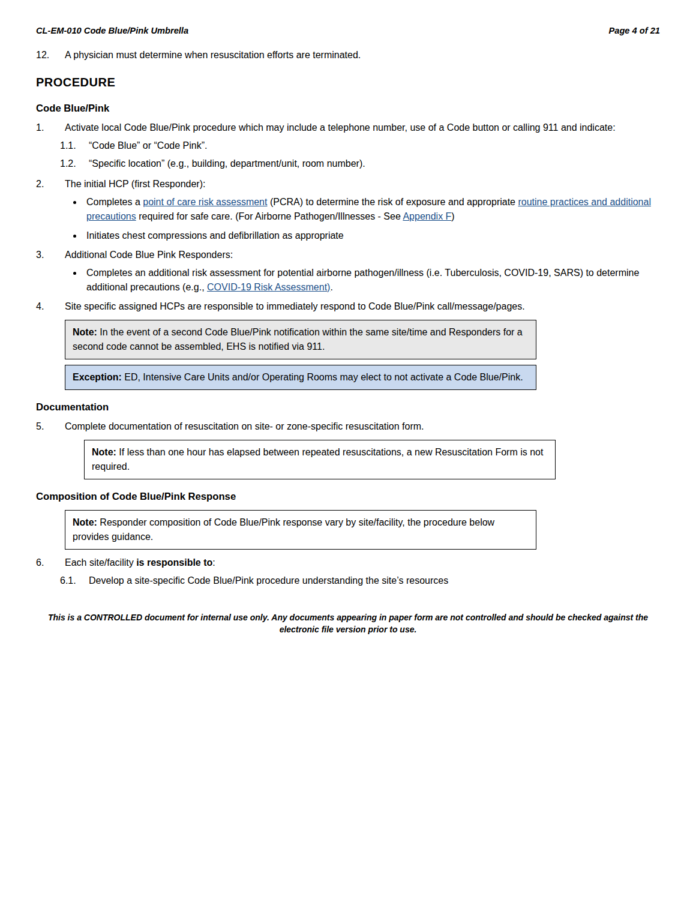CL-EM-010 Code Blue/Pink Umbrella
Page 4 of 21
12. A physician must determine when resuscitation efforts are terminated.
PROCEDURE
Code Blue/Pink
1. Activate local Code Blue/Pink procedure which may include a telephone number, use of a Code button or calling 911 and indicate:
1.1.“Code Blue” or “Code Pink”.
1.2.“Specific location” (e.g., building, department/unit, room number).
2. The initial HCP (first Responder):
Completes a point of care risk assessment (PCRA) to determine the risk of exposure and appropriate routine practices and additional precautions required for safe care. (For Airborne Pathogen/Illnesses - See Appendix F)
Initiates chest compressions and defibrillation as appropriate
3. Additional Code Blue Pink Responders:
Completes an additional risk assessment for potential airborne pathogen/illness (i.e. Tuberculosis, COVID-19, SARS) to determine additional precautions (e.g., COVID-19 Risk Assessment).
4. Site specific assigned HCPs are responsible to immediately respond to Code Blue/Pink call/message/pages.
Note: In the event of a second Code Blue/Pink notification within the same site/time and Responders for a second code cannot be assembled, EHS is notified via 911.
Exception: ED, Intensive Care Units and/or Operating Rooms may elect to not activate a Code Blue/Pink.
Documentation
5. Complete documentation of resuscitation on site- or zone-specific resuscitation form.
Note: If less than one hour has elapsed between repeated resuscitations, a new Resuscitation Form is not required.
Composition of Code Blue/Pink Response
Note: Responder composition of Code Blue/Pink response vary by site/facility, the procedure below provides guidance.
6. Each site/facility is responsible to:
6.1. Develop a site-specific Code Blue/Pink procedure understanding the site’s resources
This is a CONTROLLED document for internal use only. Any documents appearing in paper form are not controlled and should be checked against the electronic file version prior to use.